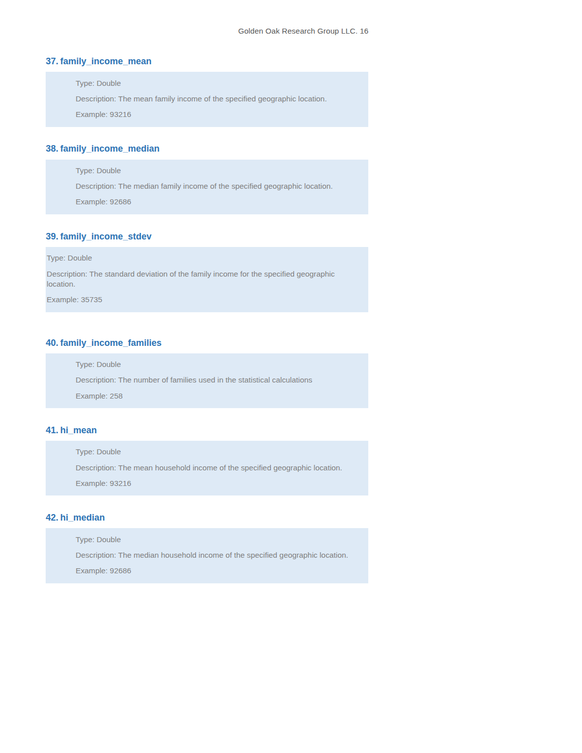Golden Oak Research Group LLC. 16
37. family_income_mean
Type: Double
Description: The mean family income of the specified geographic location.
Example: 93216
38. family_income_median
Type: Double
Description: The median family income of the specified geographic location.
Example: 92686
39. family_income_stdev
Type: Double
Description: The standard deviation of the family income for the specified geographic location.
Example: 35735
40. family_income_families
Type: Double
Description: The number of families used in the statistical calculations
Example: 258
41. hi_mean
Type: Double
Description: The mean household income of the specified geographic location.
Example: 93216
42. hi_median
Type: Double
Description: The median household income of the specified geographic location.
Example: 92686